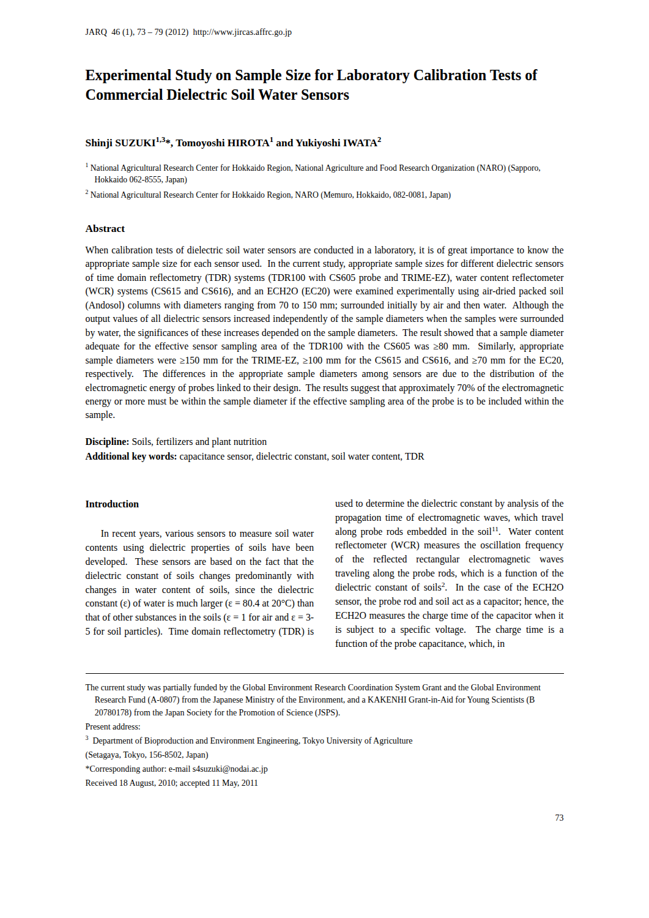JARQ 46 (1), 73 – 79 (2012) http://www.jircas.affrc.go.jp
Experimental Study on Sample Size for Laboratory Calibration Tests of Commercial Dielectric Soil Water Sensors
Shinji SUZUKI1,3*, Tomoyoshi HIROTA1 and Yukiyoshi IWATA2
1 National Agricultural Research Center for Hokkaido Region, National Agriculture and Food Research Organization (NARO) (Sapporo, Hokkaido 062-8555, Japan)
2 National Agricultural Research Center for Hokkaido Region, NARO (Memuro, Hokkaido, 082-0081, Japan)
Abstract
When calibration tests of dielectric soil water sensors are conducted in a laboratory, it is of great importance to know the appropriate sample size for each sensor used. In the current study, appropriate sample sizes for different dielectric sensors of time domain reflectometry (TDR) systems (TDR100 with CS605 probe and TRIME-EZ), water content reflectometer (WCR) systems (CS615 and CS616), and an ECH2O (EC20) were examined experimentally using air-dried packed soil (Andosol) columns with diameters ranging from 70 to 150 mm; surrounded initially by air and then water. Although the output values of all dielectric sensors increased independently of the sample diameters when the samples were surrounded by water, the significances of these increases depended on the sample diameters. The result showed that a sample diameter adequate for the effective sensor sampling area of the TDR100 with the CS605 was ≥80 mm. Similarly, appropriate sample diameters were ≥150 mm for the TRIME-EZ, ≥100 mm for the CS615 and CS616, and ≥70 mm for the EC20, respectively. The differences in the appropriate sample diameters among sensors are due to the distribution of the electromagnetic energy of probes linked to their design. The results suggest that approximately 70% of the electromagnetic energy or more must be within the sample diameter if the effective sampling area of the probe is to be included within the sample.
Discipline: Soils, fertilizers and plant nutrition
Additional key words: capacitance sensor, dielectric constant, soil water content, TDR
Introduction
In recent years, various sensors to measure soil water contents using dielectric properties of soils have been developed. These sensors are based on the fact that the dielectric constant of soils changes predominantly with changes in water content of soils, since the dielectric constant (ε) of water is much larger (ε = 80.4 at 20°C) than that of other substances in the soils (ε = 1 for air and ε = 3-5 for soil particles). Time domain reflectometry (TDR) is used to determine the dielectric constant by analysis of the propagation time of electromagnetic waves, which travel along probe rods embedded in the soil11. Water content reflectometer (WCR) measures the oscillation frequency of the reflected rectangular electromagnetic waves traveling along the probe rods, which is a function of the dielectric constant of soils2. In the case of the ECH2O sensor, the probe rod and soil act as a capacitor; hence, the ECH2O measures the charge time of the capacitor when it is subject to a specific voltage. The charge time is a function of the probe capacitance, which, in
The current study was partially funded by the Global Environment Research Coordination System Grant and the Global Environment Research Fund (A-0807) from the Japanese Ministry of the Environment, and a KAKENHI Grant-in-Aid for Young Scientists (B 20780178) from the Japan Society for the Promotion of Science (JSPS).
Present address:
3 Department of Bioproduction and Environment Engineering, Tokyo University of Agriculture
(Setagaya, Tokyo, 156-8502, Japan)
*Corresponding author: e-mail s4suzuki@nodai.ac.jp
Received 18 August, 2010; accepted 11 May, 2011
73